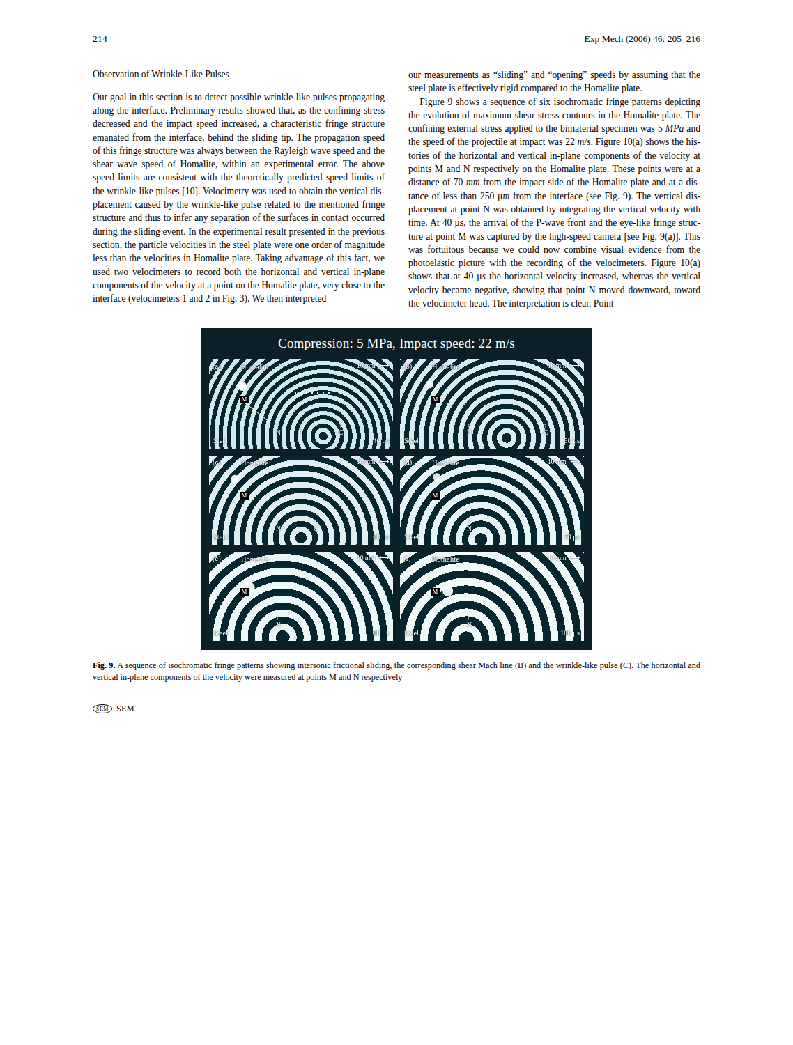214
Exp Mech (2006) 46: 205–216
Observation of Wrinkle-Like Pulses
Our goal in this section is to detect possible wrinkle-like pulses propagating along the interface. Preliminary results showed that, as the confining stress decreased and the impact speed increased, a characteristic fringe structure emanated from the interface, behind the sliding tip. The propagation speed of this fringe structure was always between the Rayleigh wave speed and the shear wave speed of Homalite, within an experimental error. The above speed limits are consistent with the theoretically predicted speed limits of the wrinkle-like pulses [10]. Velocimetry was used to obtain the vertical displacement caused by the wrinkle-like pulse related to the mentioned fringe structure and thus to infer any separation of the surfaces in contact occurred during the sliding event. In the experimental result presented in the previous section, the particle velocities in the steel plate were one order of magnitude less than the velocities in Homalite plate. Taking advantage of this fact, we used two velocimeters to record both the horizontal and vertical in-plane components of the velocity at a point on the Homalite plate, very close to the interface (velocimeters 1 and 2 in Fig. 3). We then interpreted
our measurements as “sliding” and “opening” speeds by assuming that the steel plate is effectively rigid compared to the Homalite plate.
Figure 9 shows a sequence of six isochromatic fringe patterns depicting the evolution of maximum shear stress contours in the Homalite plate. The confining external stress applied to the bimaterial specimen was 5 MPa and the speed of the projectile at impact was 22 m/s. Figure 10(a) shows the histories of the horizontal and vertical in-plane components of the velocity at points M and N respectively on the Homalite plate. These points were at a distance of 70 mm from the impact side of the Homalite plate and at a distance of less than 250 μm from the interface (see Fig. 9). The vertical displacement at point N was obtained by integrating the vertical velocity with time. At 40 μs, the arrival of the P-wave front and the eye-like fringe structure at point M was captured by the high-speed camera [see Fig. 9(a)]. This was fortuitous because we could now combine visual evidence from the photoelastic picture with the recording of the velocimeters. Figure 10(a) shows that at 40 μs the horizontal velocity increased, whereas the vertical velocity became negative, showing that point N moved downward, toward the velocimeter head. The interpretation is clear. Point
Compression: 5 MPa, Impact speed: 22 m/s
(a) Homalite 10 mm ⟷ M Steel 40 μs N B C
(b) Homalite 10 mm ⟷ M Steel 50 μs N C
(c) Homalite 10 mm ⟷ M Steel 60 μs N C
(d) Homalite 10 mm ⟷ M Steel 70 μs N
(e) Homalite 10 mm ⟷ M Steel 80 μs N
(f) Homalite 10 mm ⟷ M Steel 100 μs N
Fig. 9. A sequence of isochromatic fringe patterns showing intersonic frictional sliding, the corresponding shear Mach line (B) and the wrinkle-like pulse (C). The horizontal and vertical in-plane components of the velocity were measured at points M and N respectively
SEM SEM